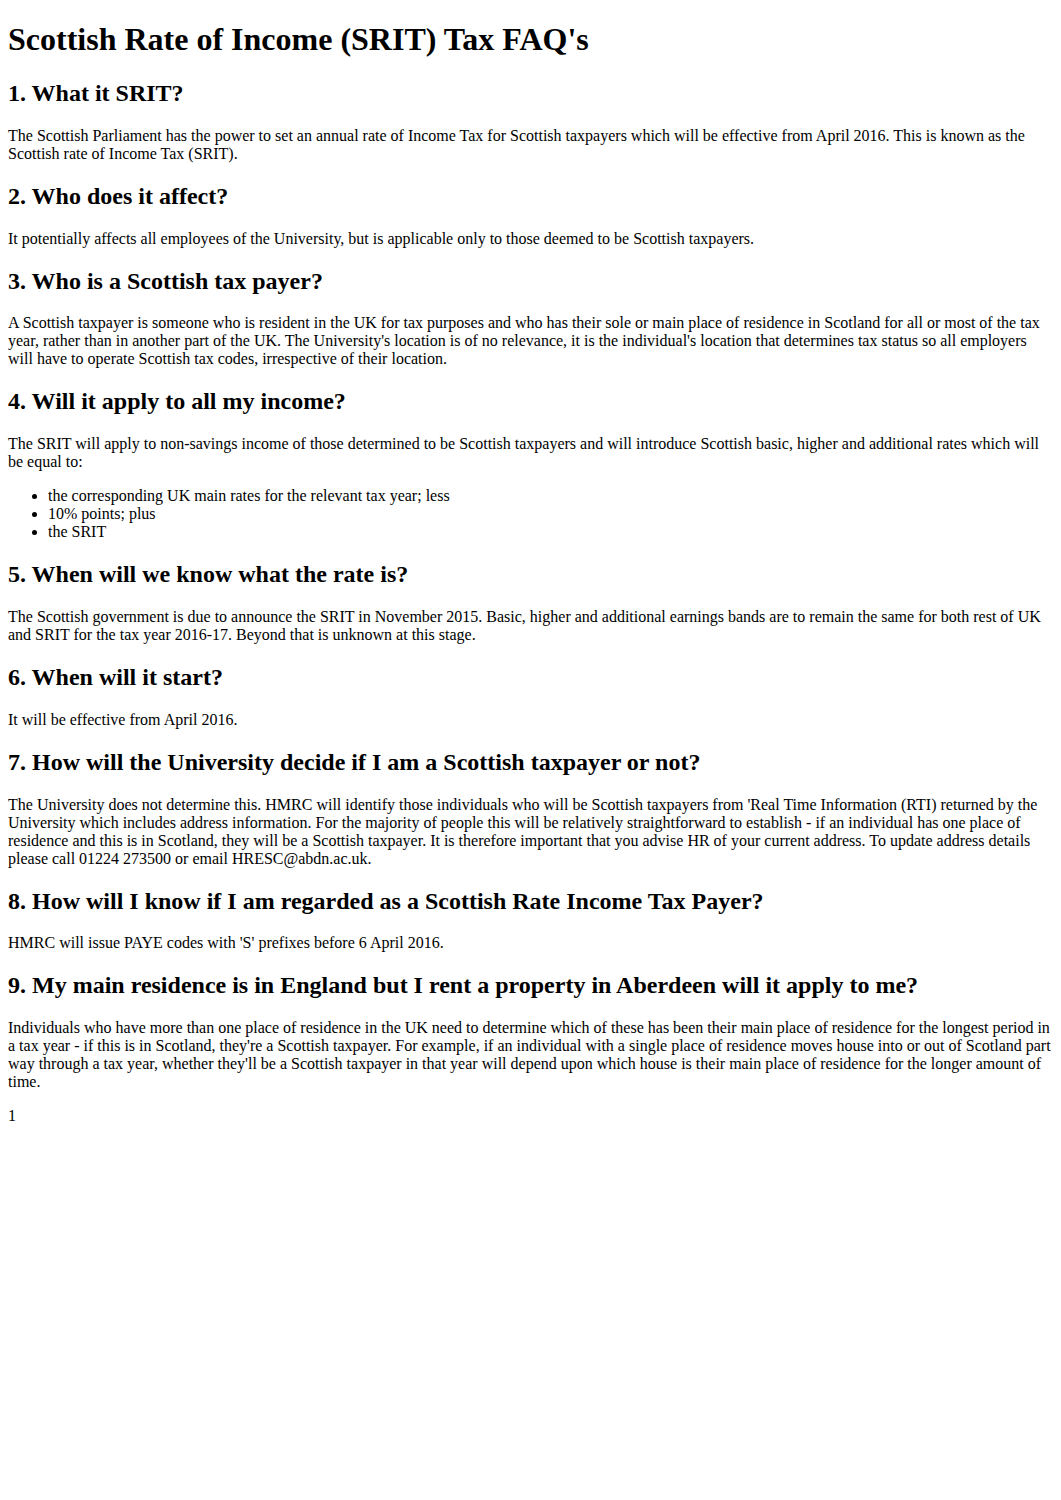Scottish Rate of Income (SRIT) Tax FAQ's
1. What it SRIT?
The Scottish Parliament has the power to set an annual rate of Income Tax for Scottish taxpayers which will be effective from April 2016. This is known as the Scottish rate of Income Tax (SRIT).
2. Who does it affect?
It potentially affects all employees of the University, but is applicable only to those deemed to be Scottish taxpayers.
3. Who is a Scottish tax payer?
A Scottish taxpayer is someone who is resident in the UK for tax purposes and who has their sole or main place of residence in Scotland for all or most of the tax year, rather than in another part of the UK. The University's location is of no relevance, it is the individual's location that determines tax status so all employers will have to operate Scottish tax codes, irrespective of their location.
4. Will it apply to all my income?
The SRIT will apply to non-savings income of those determined to be Scottish taxpayers and will introduce Scottish basic, higher and additional rates which will be equal to:
the corresponding UK main rates for the relevant tax year; less
10% points; plus
the SRIT
5. When will we know what the rate is?
The Scottish government is due to announce the SRIT in November 2015. Basic, higher and additional earnings bands are to remain the same for both rest of UK and SRIT for the tax year 2016-17. Beyond that is unknown at this stage.
6. When will it start?
It will be effective from April 2016.
7. How will the University decide if I am a Scottish taxpayer or not?
The University does not determine this. HMRC will identify those individuals who will be Scottish taxpayers from 'Real Time Information (RTI) returned by the University which includes address information. For the majority of people this will be relatively straightforward to establish - if an individual has one place of residence and this is in Scotland, they will be a Scottish taxpayer. It is therefore important that you advise HR of your current address. To update address details please call 01224 273500 or email HRESC@abdn.ac.uk.
8. How will I know if I am regarded as a Scottish Rate Income Tax Payer?
HMRC will issue PAYE codes with 'S' prefixes before 6 April 2016.
9. My main residence is in England but I rent a property in Aberdeen will it apply to me?
Individuals who have more than one place of residence in the UK need to determine which of these has been their main place of residence for the longest period in a tax year - if this is in Scotland, they're a Scottish taxpayer. For example, if an individual with a single place of residence moves house into or out of Scotland part way through a tax year, whether they'll be a Scottish taxpayer in that year will depend upon which house is their main place of residence for the longer amount of time.
1